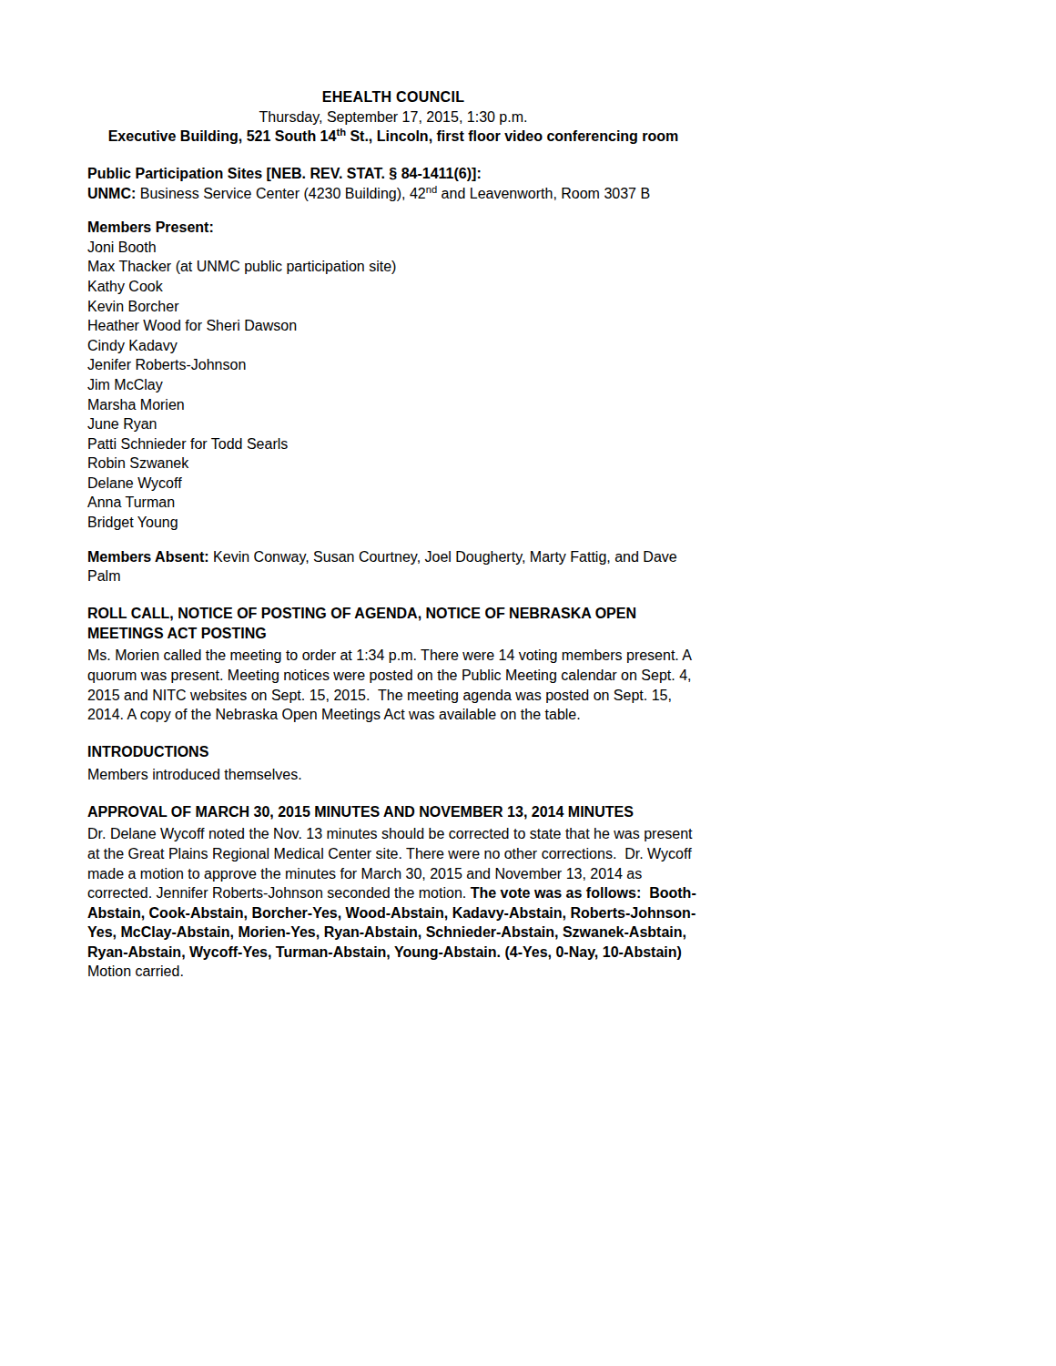EHEALTH COUNCIL
Thursday, September 17, 2015, 1:30 p.m.
Executive Building, 521 South 14th St., Lincoln, first floor video conferencing room
Public Participation Sites [NEB. REV. STAT. § 84-1411(6)]:
UNMC: Business Service Center (4230 Building), 42nd and Leavenworth, Room 3037 B
Members Present:
Joni Booth
Max Thacker (at UNMC public participation site)
Kathy Cook
Kevin Borcher
Heather Wood for Sheri Dawson
Cindy Kadavy
Jenifer Roberts-Johnson
Jim McClay
Marsha Morien
June Ryan
Patti Schnieder for Todd Searls
Robin Szwanek
Delane Wycoff
Anna Turman
Bridget Young
Members Absent: Kevin Conway, Susan Courtney, Joel Dougherty, Marty Fattig, and Dave Palm
ROLL CALL, NOTICE OF POSTING OF AGENDA, NOTICE OF NEBRASKA OPEN MEETINGS ACT POSTING
Ms. Morien called the meeting to order at 1:34 p.m. There were 14 voting members present. A quorum was present. Meeting notices were posted on the Public Meeting calendar on Sept. 4, 2015 and NITC websites on Sept. 15, 2015. The meeting agenda was posted on Sept. 15, 2014. A copy of the Nebraska Open Meetings Act was available on the table.
INTRODUCTIONS
Members introduced themselves.
APPROVAL OF MARCH 30, 2015 MINUTES AND NOVEMBER 13, 2014 MINUTES
Dr. Delane Wycoff noted the Nov. 13 minutes should be corrected to state that he was present at the Great Plains Regional Medical Center site. There were no other corrections. Dr. Wycoff made a motion to approve the minutes for March 30, 2015 and November 13, 2014 as corrected. Jennifer Roberts-Johnson seconded the motion. The vote was as follows: Booth-Abstain, Cook-Abstain, Borcher-Yes, Wood-Abstain, Kadavy-Abstain, Roberts-Johnson-Yes, McClay-Abstain, Morien-Yes, Ryan-Abstain, Schnieder-Abstain, Szwanek-Asbtain, Ryan-Abstain, Wycoff-Yes, Turman-Abstain, Young-Abstain. (4-Yes, 0-Nay, 10-Abstain) Motion carried.